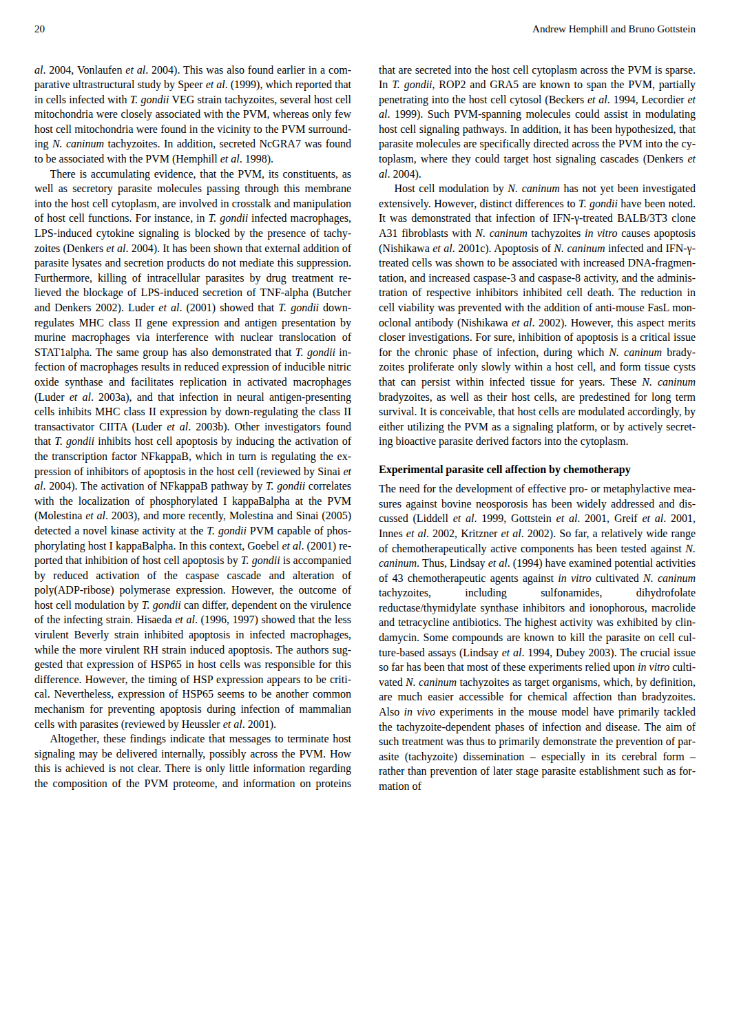20 Andrew Hemphill and Bruno Gottstein
al. 2004, Vonlaufen et al. 2004). This was also found earlier in a comparative ultrastructural study by Speer et al. (1999), which reported that in cells infected with T. gondii VEG strain tachyzoites, several host cell mitochondria were closely associated with the PVM, whereas only few host cell mitochondria were found in the vicinity to the PVM surrounding N. caninum tachyzoites. In addition, secreted NcGRA7 was found to be associated with the PVM (Hemphill et al. 1998).
There is accumulating evidence, that the PVM, its constituents, as well as secretory parasite molecules passing through this membrane into the host cell cytoplasm, are involved in crosstalk and manipulation of host cell functions. For instance, in T. gondii infected macrophages, LPS-induced cytokine signaling is blocked by the presence of tachyzoites (Denkers et al. 2004). It has been shown that external addition of parasite lysates and secretion products do not mediate this suppression. Furthermore, killing of intracellular parasites by drug treatment relieved the blockage of LPS-induced secretion of TNF-alpha (Butcher and Denkers 2002). Luder et al. (2001) showed that T. gondii down-regulates MHC class II gene expression and antigen presentation by murine macrophages via interference with nuclear translocation of STAT1alpha. The same group has also demonstrated that T. gondii infection of macrophages results in reduced expression of inducible nitric oxide synthase and facilitates replication in activated macrophages (Luder et al. 2003a), and that infection in neural antigen-presenting cells inhibits MHC class II expression by down-regulating the class II transactivator CIITA (Luder et al. 2003b). Other investigators found that T. gondii inhibits host cell apoptosis by inducing the activation of the transcription factor NFkappaB, which in turn is regulating the expression of inhibitors of apoptosis in the host cell (reviewed by Sinai et al. 2004). The activation of NFkappaB pathway by T. gondii correlates with the localization of phosphorylated I kappaBalpha at the PVM (Molestina et al. 2003), and more recently, Molestina and Sinai (2005) detected a novel kinase activity at the T. gondii PVM capable of phosphorylating host I kappaBalpha. In this context, Goebel et al. (2001) reported that inhibition of host cell apoptosis by T. gondii is accompanied by reduced activation of the caspase cascade and alteration of poly(ADP-ribose) polymerase expression. However, the outcome of host cell modulation by T. gondii can differ, dependent on the virulence of the infecting strain. Hisaeda et al. (1996, 1997) showed that the less virulent Beverly strain inhibited apoptosis in infected macrophages, while the more virulent RH strain induced apoptosis. The authors suggested that expression of HSP65 in host cells was responsible for this difference. However, the timing of HSP expression appears to be critical. Nevertheless, expression of HSP65 seems to be another common mechanism for preventing apoptosis during infection of mammalian cells with parasites (reviewed by Heussler et al. 2001).
Altogether, these findings indicate that messages to terminate host signaling may be delivered internally, possibly across the PVM. How this is achieved is not clear. There is only little information regarding the composition of the PVM proteome, and information on proteins that are secreted into the host cell cytoplasm across the PVM is sparse. In T. gondii, ROP2 and GRA5 are known to span the PVM, partially penetrating into the host cell cytosol (Beckers et al. 1994, Lecordier et al. 1999). Such PVM-spanning molecules could assist in modulating host cell signaling pathways. In addition, it has been hypothesized, that parasite molecules are specifically directed across the PVM into the cytoplasm, where they could target host signaling cascades (Denkers et al. 2004).
Host cell modulation by N. caninum has not yet been investigated extensively. However, distinct differences to T. gondii have been noted. It was demonstrated that infection of IFN-γ-treated BALB/3T3 clone A31 fibroblasts with N. caninum tachyzoites in vitro causes apoptosis (Nishikawa et al. 2001c). Apoptosis of N. caninum infected and IFN-γ-treated cells was shown to be associated with increased DNA-fragmentation, and increased caspase-3 and caspase-8 activity, and the administration of respective inhibitors inhibited cell death. The reduction in cell viability was prevented with the addition of anti-mouse FasL monoclonal antibody (Nishikawa et al. 2002). However, this aspect merits closer investigations. For sure, inhibition of apoptosis is a critical issue for the chronic phase of infection, during which N. caninum bradyzoites proliferate only slowly within a host cell, and form tissue cysts that can persist within infected tissue for years. These N. caninum bradyzoites, as well as their host cells, are predestined for long term survival. It is conceivable, that host cells are modulated accordingly, by either utilizing the PVM as a signaling platform, or by actively secreting bioactive parasite derived factors into the cytoplasm.
Experimental parasite cell affection by chemotherapy
The need for the development of effective pro- or metaphylactive measures against bovine neosporosis has been widely addressed and discussed (Liddell et al. 1999, Gottstein et al. 2001, Greif et al. 2001, Innes et al. 2002, Kritzner et al. 2002). So far, a relatively wide range of chemotherapeutically active components has been tested against N. caninum. Thus, Lindsay et al. (1994) have examined potential activities of 43 chemotherapeutic agents against in vitro cultivated N. caninum tachyzoites, including sulfonamides, dihydrofolate reductase/thymidylate synthase inhibitors and ionophorous, macrolide and tetracycline antibiotics. The highest activity was exhibited by clindamycin. Some compounds are known to kill the parasite on cell culture-based assays (Lindsay et al. 1994, Dubey 2003). The crucial issue so far has been that most of these experiments relied upon in vitro cultivated N. caninum tachyzoites as target organisms, which, by definition, are much easier accessible for chemical affection than bradyzoites. Also in vivo experiments in the mouse model have primarily tackled the tachyzoite-dependent phases of infection and disease. The aim of such treatment was thus to primarily demonstrate the prevention of parasite (tachyzoite) dissemination – especially in its cerebral form – rather than prevention of later stage parasite establishment such as formation of